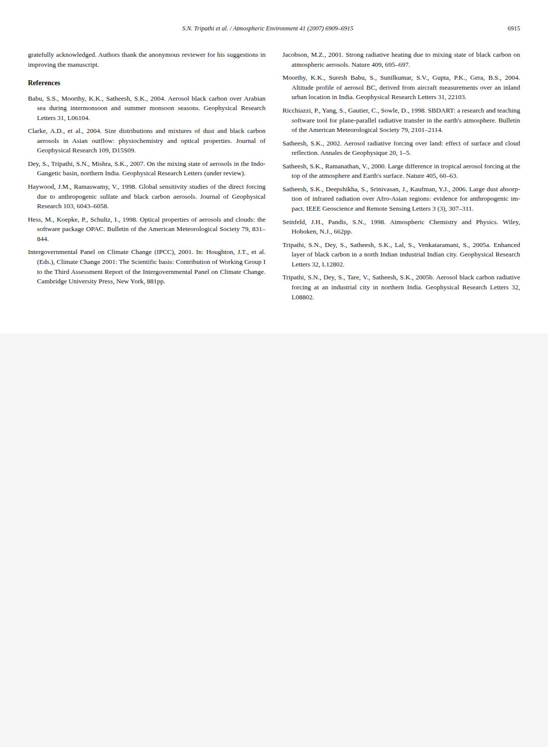S.N. Tripathi et al. / Atmospheric Environment 41 (2007) 6909–6915 6915
gratefully acknowledged. Authors thank the anonymous reviewer for his suggestions in improving the manuscript.
References
Babu, S.S., Moorthy, K.K., Satheesh, S.K., 2004. Aerosol black carbon over Arabian sea during intermonsoon and summer monsoon seasons. Geophysical Research Letters 31, L06104.
Clarke, A.D., et al., 2004. Size distributions and mixtures of dust and black carbon aerosols in Asian outflow: physiochemistry and optical properties. Journal of Geophysical Research 109, D15S09.
Dey, S., Tripathi, S.N., Mishra, S.K., 2007. On the mixing state of aerosols in the Indo-Gangetic basin, northern India. Geophysical Research Letters (under review).
Haywood, J.M., Ramaswamy, V., 1998. Global sensitivity studies of the direct forcing due to anthropogenic sulfate and black carbon aerosols. Journal of Geophysical Research 103, 6043–6058.
Hess, M., Koepke, P., Schultz, I., 1998. Optical properties of aerosols and clouds: the software package OPAC. Bulletin of the American Meteorological Society 79, 831–844.
Intergovernmental Panel on Climate Change (IPCC), 2001. In: Houghton, J.T., et al. (Eds.), Climate Change 2001: The Scientific basis: Contribution of Working Group I to the Third Assessment Report of the Intergovernmental Panel on Climate Change. Cambridge University Press, New York, 881pp.
Jacobson, M.Z., 2001. Strong radiative heating due to mixing state of black carbon on atmospheric aerosols. Nature 409, 695–697.
Moorthy, K.K., Suresh Babu, S., Sunilkumar, S.V., Gupta, P.K., Gera, B.S., 2004. Altitude profile of aerosol BC, derived from aircraft measurements over an inland urban location in India. Geophysical Research Letters 31, 22103.
Ricchiazzi, P., Yang, S., Gautier, C., Sowle, D., 1998. SBDART: a research and teaching software tool for plane-parallel radiative transfer in the earth's atmosphere. Bulletin of the American Meteorological Society 79, 2101–2114.
Satheesh, S.K., 2002. Aerosol radiative forcing over land: effect of surface and cloud reflection. Annales de Geophysique 20, 1–5.
Satheesh, S.K., Ramanathan, V., 2000. Large difference in tropical aerosol forcing at the top of the atmosphere and Earth's surface. Nature 405, 60–63.
Satheesh, S.K., Deepshikha, S., Srinivasan, J., Kaufman, Y.J., 2006. Large dust absorption of infrared radiation over Afro-Asian regions: evidence for anthropogenic impact. IEEE Geoscience and Remote Sensing Letters 3 (3), 307–311.
Seinfeld, J.H., Pandis, S.N., 1998. Atmospheric Chemistry and Physics. Wiley, Hoboken, N.J., 662pp.
Tripathi, S.N., Dey, S., Satheesh, S.K., Lal, S., Venkataramani, S., 2005a. Enhanced layer of black carbon in a north Indian industrial Indian city. Geophysical Research Letters 32, L12802.
Tripathi, S.N., Dey, S., Tare, V., Satheesh, S.K., 2005b. Aerosol black carbon radiative forcing at an industrial city in northern India. Geophysical Research Letters 32, L08802.